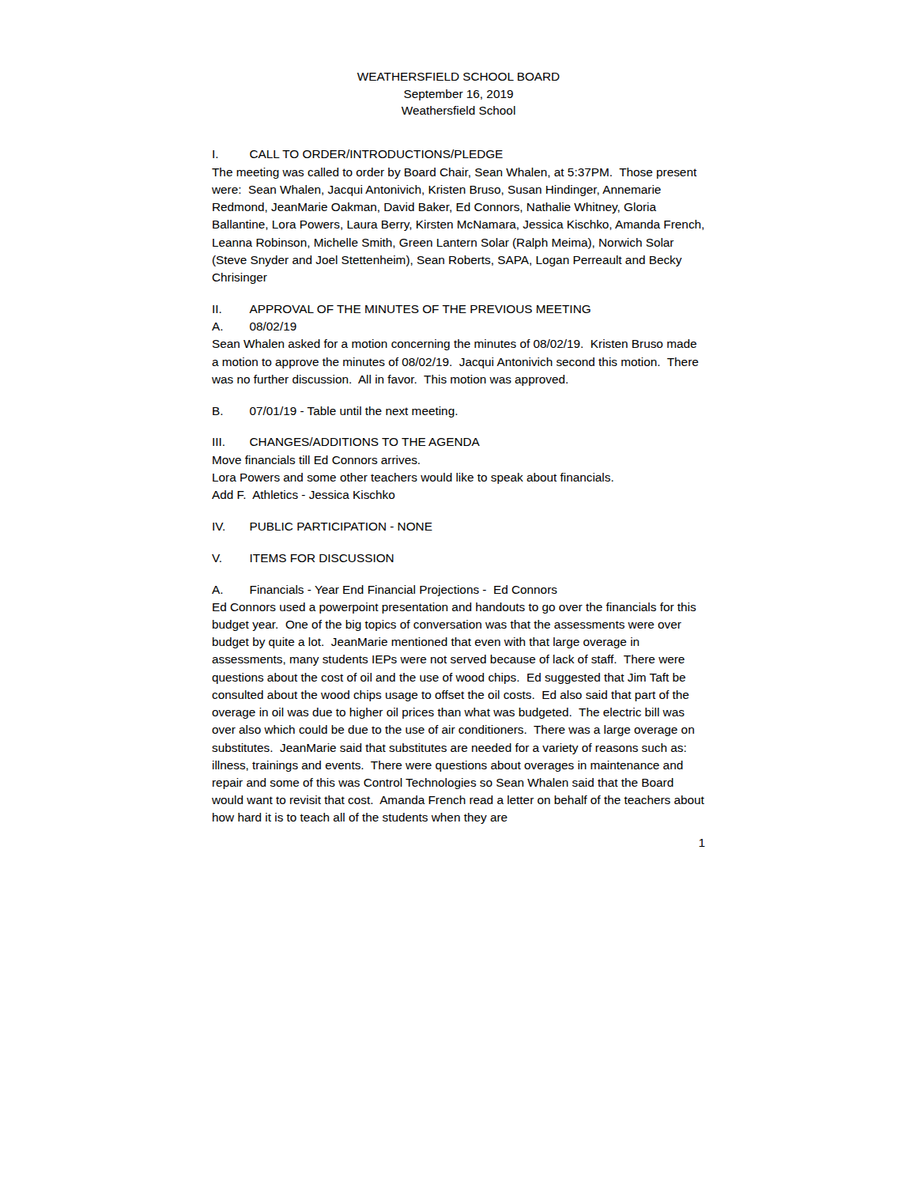WEATHERSFIELD SCHOOL BOARD
September 16, 2019
Weathersfield School
I. CALL TO ORDER/INTRODUCTIONS/PLEDGE
The meeting was called to order by Board Chair, Sean Whalen, at 5:37PM. Those present were: Sean Whalen, Jacqui Antonivich, Kristen Bruso, Susan Hindinger, Annemarie Redmond, JeanMarie Oakman, David Baker, Ed Connors, Nathalie Whitney, Gloria Ballantine, Lora Powers, Laura Berry, Kirsten McNamara, Jessica Kischko, Amanda French, Leanna Robinson, Michelle Smith, Green Lantern Solar (Ralph Meima), Norwich Solar (Steve Snyder and Joel Stettenheim), Sean Roberts, SAPA, Logan Perreault and Becky Chrisinger
II. APPROVAL OF THE MINUTES OF THE PREVIOUS MEETING
A. 08/02/19
Sean Whalen asked for a motion concerning the minutes of 08/02/19. Kristen Bruso made a motion to approve the minutes of 08/02/19. Jacqui Antonivich second this motion. There was no further discussion. All in favor. This motion was approved.
B. 07/01/19 - Table until the next meeting.
III. CHANGES/ADDITIONS TO THE AGENDA
Move financials till Ed Connors arrives.
Lora Powers and some other teachers would like to speak about financials.
Add F. Athletics - Jessica Kischko
IV. PUBLIC PARTICIPATION - NONE
V. ITEMS FOR DISCUSSION
A. Financials - Year End Financial Projections - Ed Connors
Ed Connors used a powerpoint presentation and handouts to go over the financials for this budget year. One of the big topics of conversation was that the assessments were over budget by quite a lot. JeanMarie mentioned that even with that large overage in assessments, many students IEPs were not served because of lack of staff. There were questions about the cost of oil and the use of wood chips. Ed suggested that Jim Taft be consulted about the wood chips usage to offset the oil costs. Ed also said that part of the overage in oil was due to higher oil prices than what was budgeted. The electric bill was over also which could be due to the use of air conditioners. There was a large overage on substitutes. JeanMarie said that substitutes are needed for a variety of reasons such as: illness, trainings and events. There were questions about overages in maintenance and repair and some of this was Control Technologies so Sean Whalen said that the Board would want to revisit that cost. Amanda French read a letter on behalf of the teachers about how hard it is to teach all of the students when they are
1